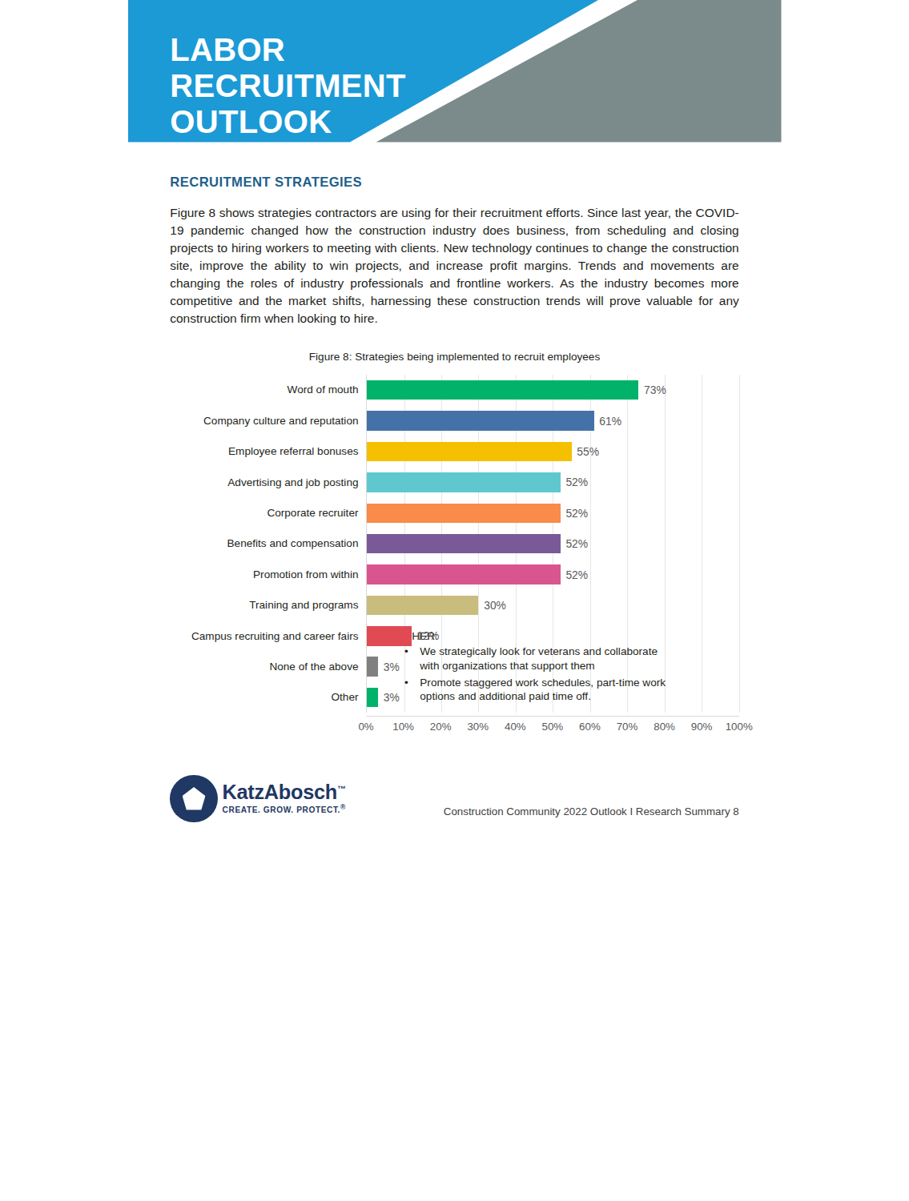LABOR RECRUITMENT
OUTLOOK
RECRUITMENT STRATEGIES
Figure 8 shows strategies contractors are using for their recruitment efforts. Since last year, the COVID-19 pandemic changed how the construction industry does business, from scheduling and closing projects to hiring workers to meeting with clients. New technology continues to change the construction site, improve the ability to win projects, and increase profit margins. Trends and movements are changing the roles of industry professionals and frontline workers. As the industry becomes more competitive and the market shifts, harnessing these construction trends will prove valuable for any construction firm when looking to hire.
Figure 8: Strategies being implemented to recruit employees
Word of mouth
Company culture and reputation
Employee referral bonuses
Advertising and job posting
Corporate recruiter
Benefits and compensation
Promotion from within
Training and programs
Campus recruiting and career fairs
None of the above
Other
73%
61%
55%
52%
52%
52%
52%
30%
12%
3%
3%
0% 10% 20% 30% 40% 50% 60% 70% 80% 90% 100%
OTHER:
We strategically look for veterans and collaborate with organizations that support them
Promote staggered work schedules, part-time work options and additional paid time off.
KatzAbosch™
CREATE. GROW. PROTECT.®
Construction Community 2022 Outlook I Research Summary 8